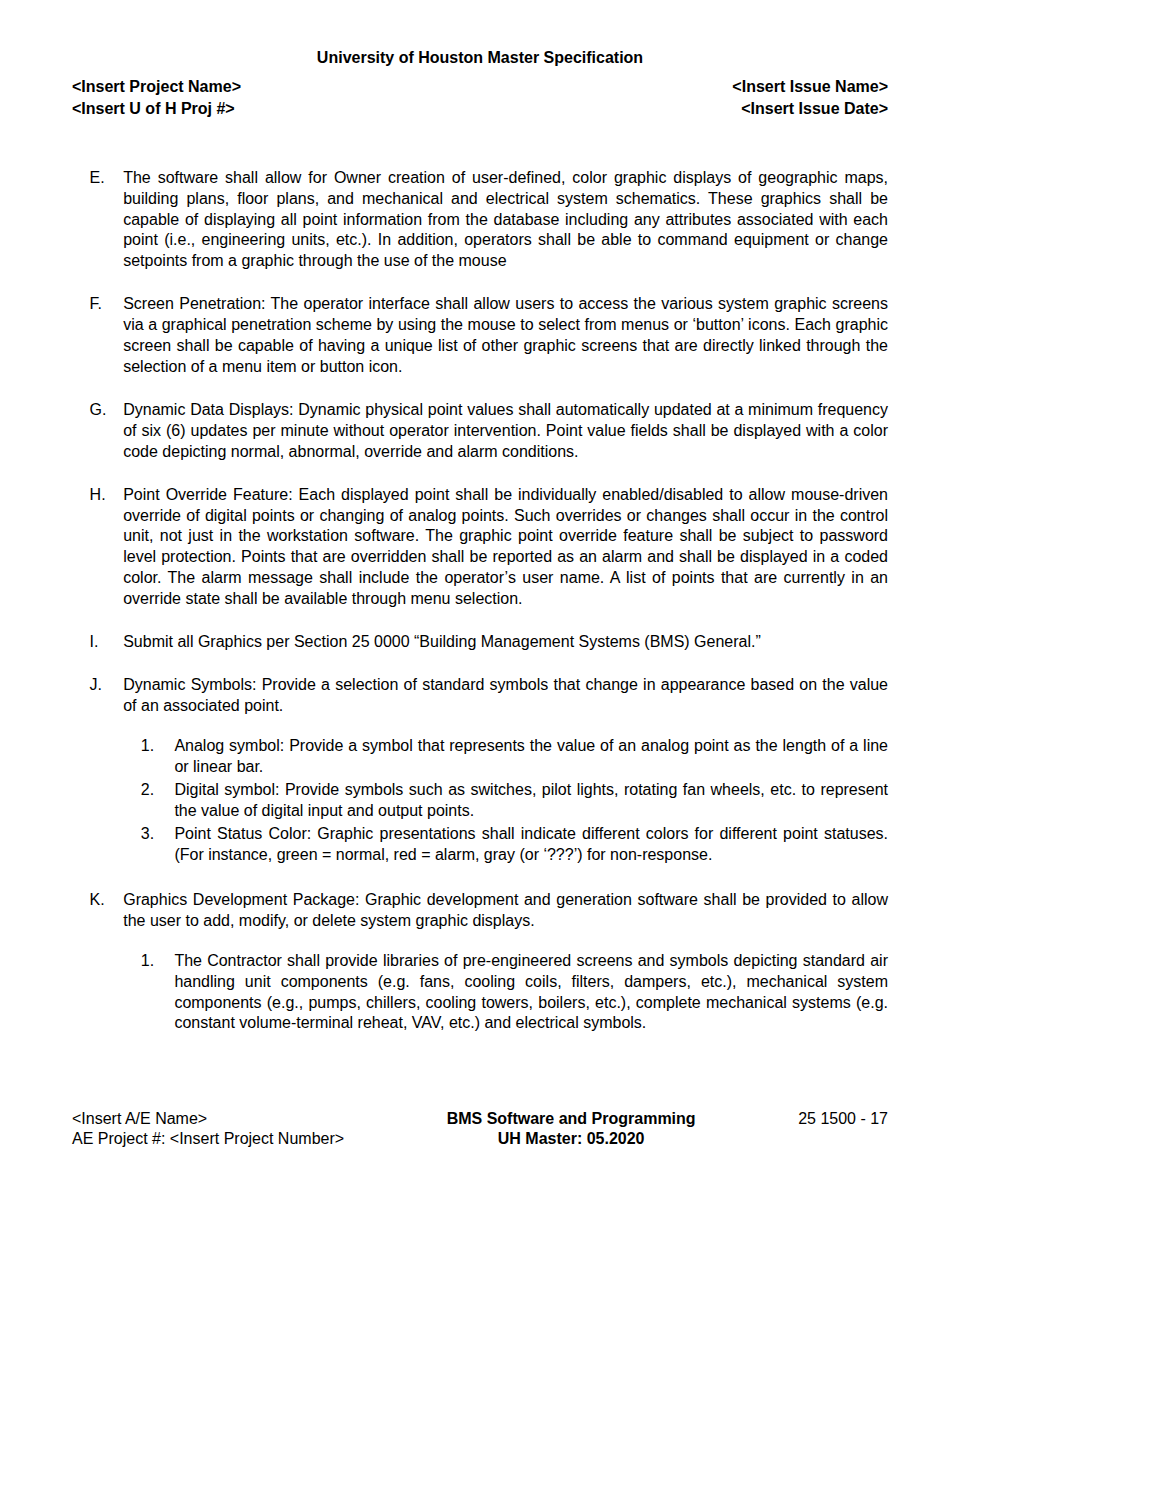University of Houston Master Specification
<Insert Project Name> <Insert Issue Name>
<Insert U of H Proj #> <Insert Issue Date>
E. The software shall allow for Owner creation of user-defined, color graphic displays of geographic maps, building plans, floor plans, and mechanical and electrical system schematics. These graphics shall be capable of displaying all point information from the database including any attributes associated with each point (i.e., engineering units, etc.). In addition, operators shall be able to command equipment or change setpoints from a graphic through the use of the mouse
F. Screen Penetration: The operator interface shall allow users to access the various system graphic screens via a graphical penetration scheme by using the mouse to select from menus or ‘button’ icons. Each graphic screen shall be capable of having a unique list of other graphic screens that are directly linked through the selection of a menu item or button icon.
G. Dynamic Data Displays: Dynamic physical point values shall automatically updated at a minimum frequency of six (6) updates per minute without operator intervention. Point value fields shall be displayed with a color code depicting normal, abnormal, override and alarm conditions.
H. Point Override Feature: Each displayed point shall be individually enabled/disabled to allow mouse-driven override of digital points or changing of analog points. Such overrides or changes shall occur in the control unit, not just in the workstation software. The graphic point override feature shall be subject to password level protection. Points that are overridden shall be reported as an alarm and shall be displayed in a coded color. The alarm message shall include the operator’s user name. A list of points that are currently in an override state shall be available through menu selection.
I. Submit all Graphics per Section 25 0000 “Building Management Systems (BMS) General.”
J. Dynamic Symbols: Provide a selection of standard symbols that change in appearance based on the value of an associated point.
1. Analog symbol: Provide a symbol that represents the value of an analog point as the length of a line or linear bar.
2. Digital symbol: Provide symbols such as switches, pilot lights, rotating fan wheels, etc. to represent the value of digital input and output points.
3. Point Status Color: Graphic presentations shall indicate different colors for different point statuses. (For instance, green = normal, red = alarm, gray (or ‘???’) for non-response.
K. Graphics Development Package: Graphic development and generation software shall be provided to allow the user to add, modify, or delete system graphic displays.
1. The Contractor shall provide libraries of pre-engineered screens and symbols depicting standard air handling unit components (e.g. fans, cooling coils, filters, dampers, etc.), mechanical system components (e.g., pumps, chillers, cooling towers, boilers, etc.), complete mechanical systems (e.g. constant volume-terminal reheat, VAV, etc.) and electrical symbols.
<Insert A/E Name> AE Project #: <Insert Project Number>
BMS Software and Programming UH Master: 05.2020
25 1500 - 17